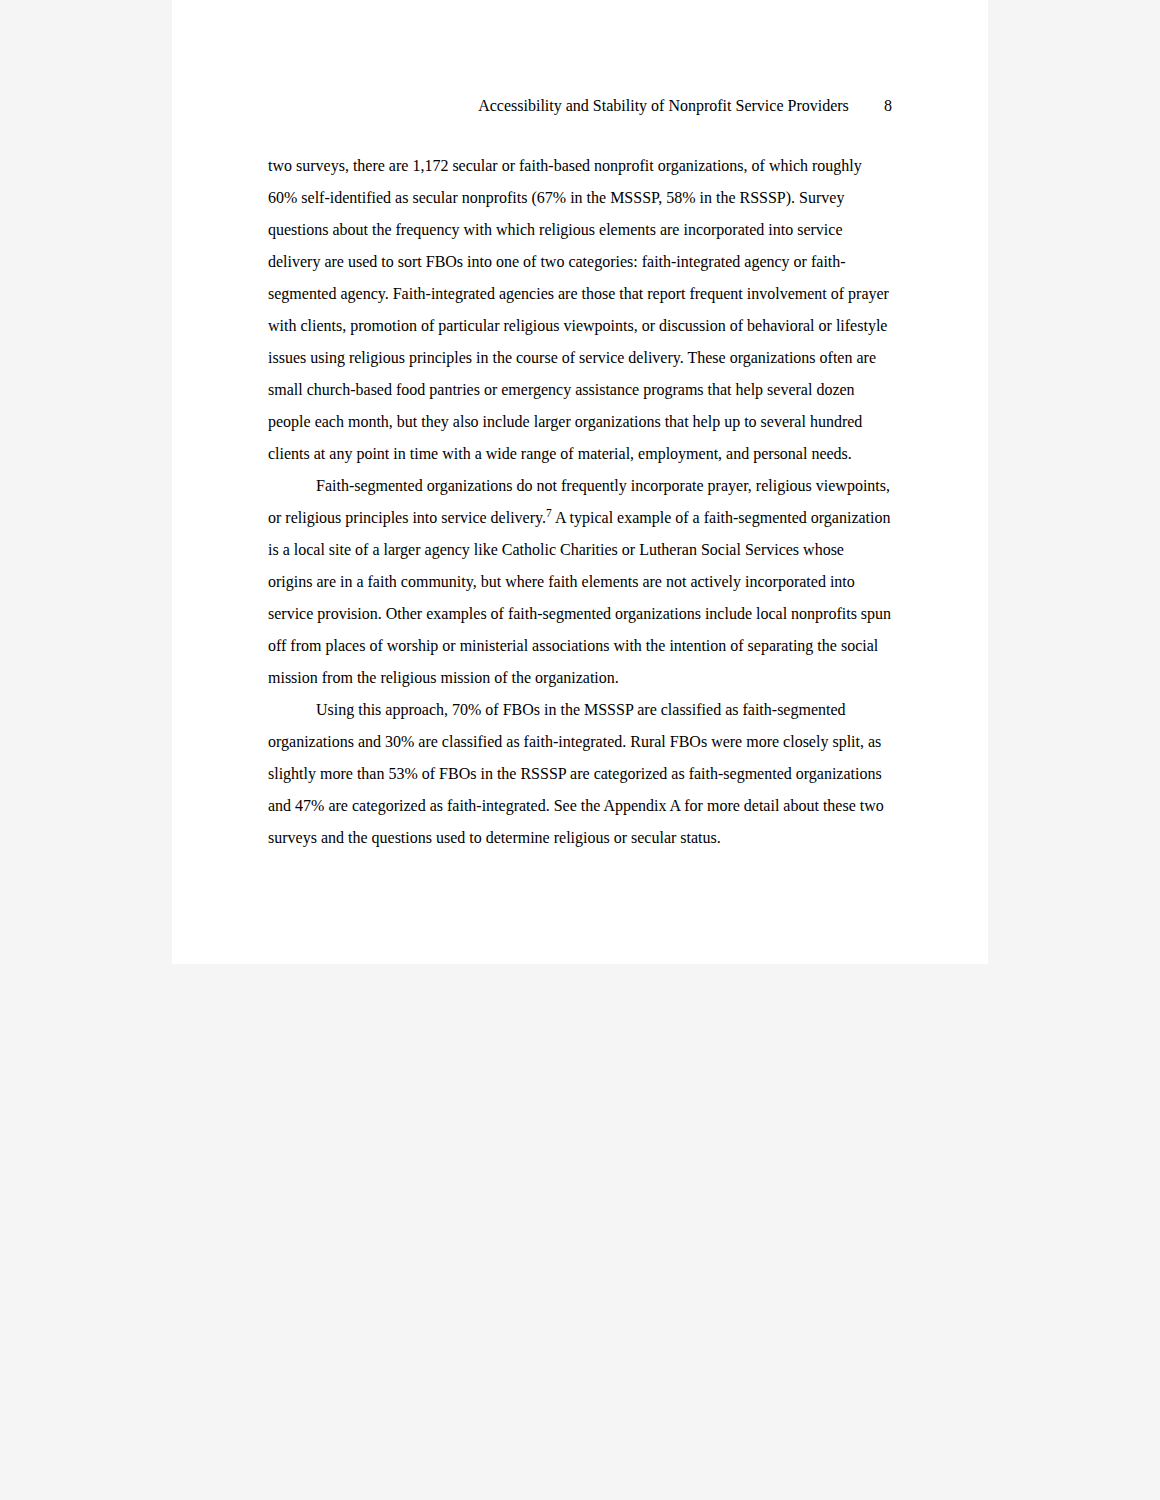Accessibility and Stability of Nonprofit Service Providers8
two surveys, there are 1,172 secular or faith-based nonprofit organizations, of which roughly 60% self-identified as secular nonprofits (67% in the MSSSP, 58% in the RSSSP). Survey questions about the frequency with which religious elements are incorporated into service delivery are used to sort FBOs into one of two categories: faith-integrated agency or faith-segmented agency. Faith-integrated agencies are those that report frequent involvement of prayer with clients, promotion of particular religious viewpoints, or discussion of behavioral or lifestyle issues using religious principles in the course of service delivery. These organizations often are small church-based food pantries or emergency assistance programs that help several dozen people each month, but they also include larger organizations that help up to several hundred clients at any point in time with a wide range of material, employment, and personal needs.
Faith-segmented organizations do not frequently incorporate prayer, religious viewpoints, or religious principles into service delivery.7 A typical example of a faith-segmented organization is a local site of a larger agency like Catholic Charities or Lutheran Social Services whose origins are in a faith community, but where faith elements are not actively incorporated into service provision. Other examples of faith-segmented organizations include local nonprofits spun off from places of worship or ministerial associations with the intention of separating the social mission from the religious mission of the organization.
Using this approach, 70% of FBOs in the MSSSP are classified as faith-segmented organizations and 30% are classified as faith-integrated. Rural FBOs were more closely split, as slightly more than 53% of FBOs in the RSSSP are categorized as faith-segmented organizations and 47% are categorized as faith-integrated. See the Appendix A for more detail about these two surveys and the questions used to determine religious or secular status.